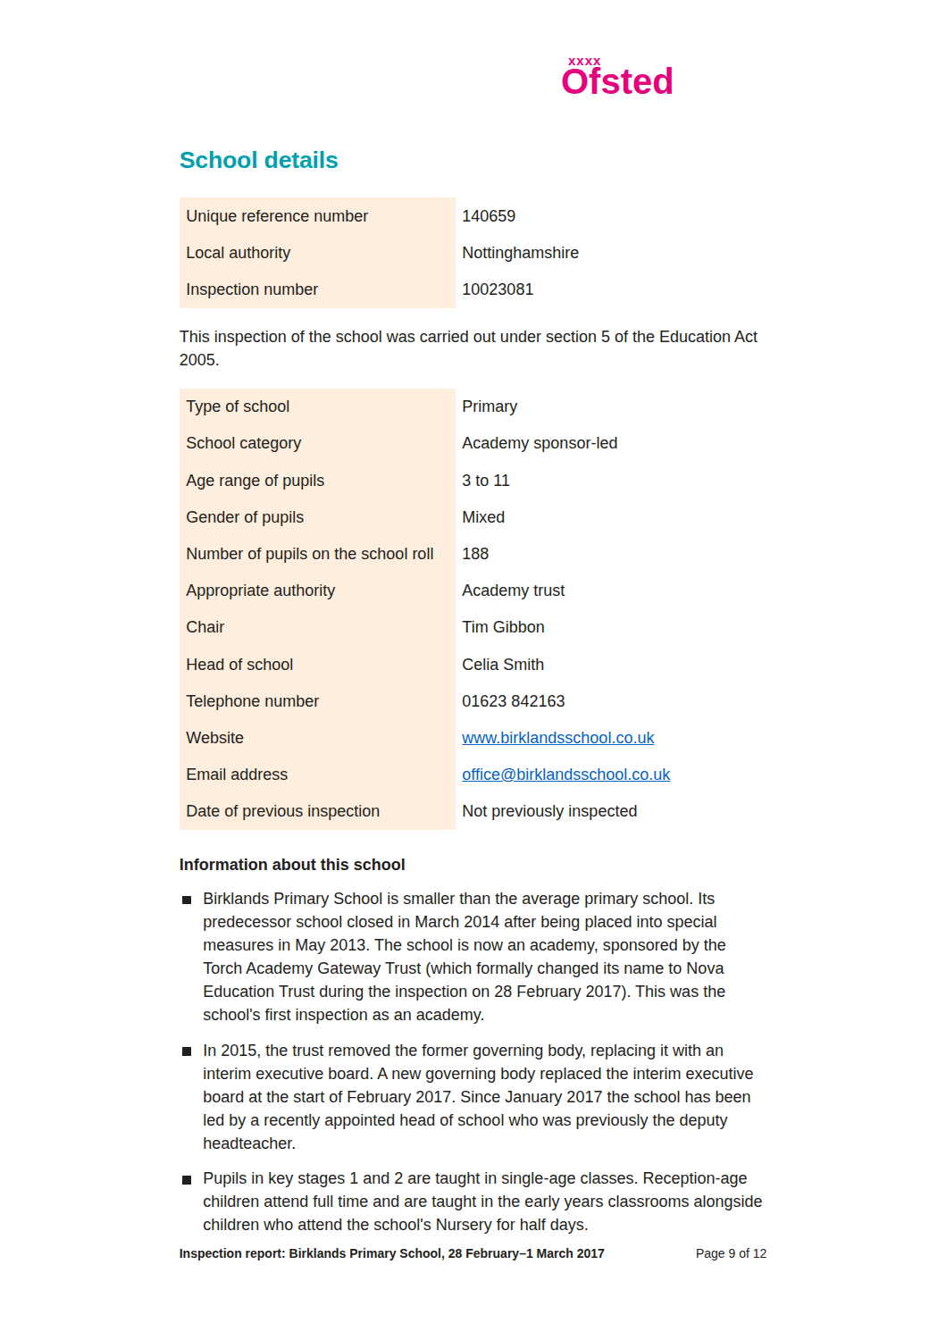xxxx Ofsted
School details
| Unique reference number | 140659 |
| Local authority | Nottinghamshire |
| Inspection number | 10023081 |
This inspection of the school was carried out under section 5 of the Education Act 2005.
| Type of school | Primary |
| School category | Academy sponsor-led |
| Age range of pupils | 3 to 11 |
| Gender of pupils | Mixed |
| Number of pupils on the school roll | 188 |
| Appropriate authority | Academy trust |
| Chair | Tim Gibbon |
| Head of school | Celia Smith |
| Telephone number | 01623 842163 |
| Website | www.birklandsschool.co.uk |
| Email address | office@birklandsschool.co.uk |
| Date of previous inspection | Not previously inspected |
Information about this school
Birklands Primary School is smaller than the average primary school. Its predecessor school closed in March 2014 after being placed into special measures in May 2013. The school is now an academy, sponsored by the Torch Academy Gateway Trust (which formally changed its name to Nova Education Trust during the inspection on 28 February 2017). This was the school's first inspection as an academy.
In 2015, the trust removed the former governing body, replacing it with an interim executive board. A new governing body replaced the interim executive board at the start of February 2017. Since January 2017 the school has been led by a recently appointed head of school who was previously the deputy headteacher.
Pupils in key stages 1 and 2 are taught in single-age classes. Reception-age children attend full time and are taught in the early years classrooms alongside children who attend the school's Nursery for half days.
Inspection report: Birklands Primary School, 28 February–1 March 2017
Page 9 of 12